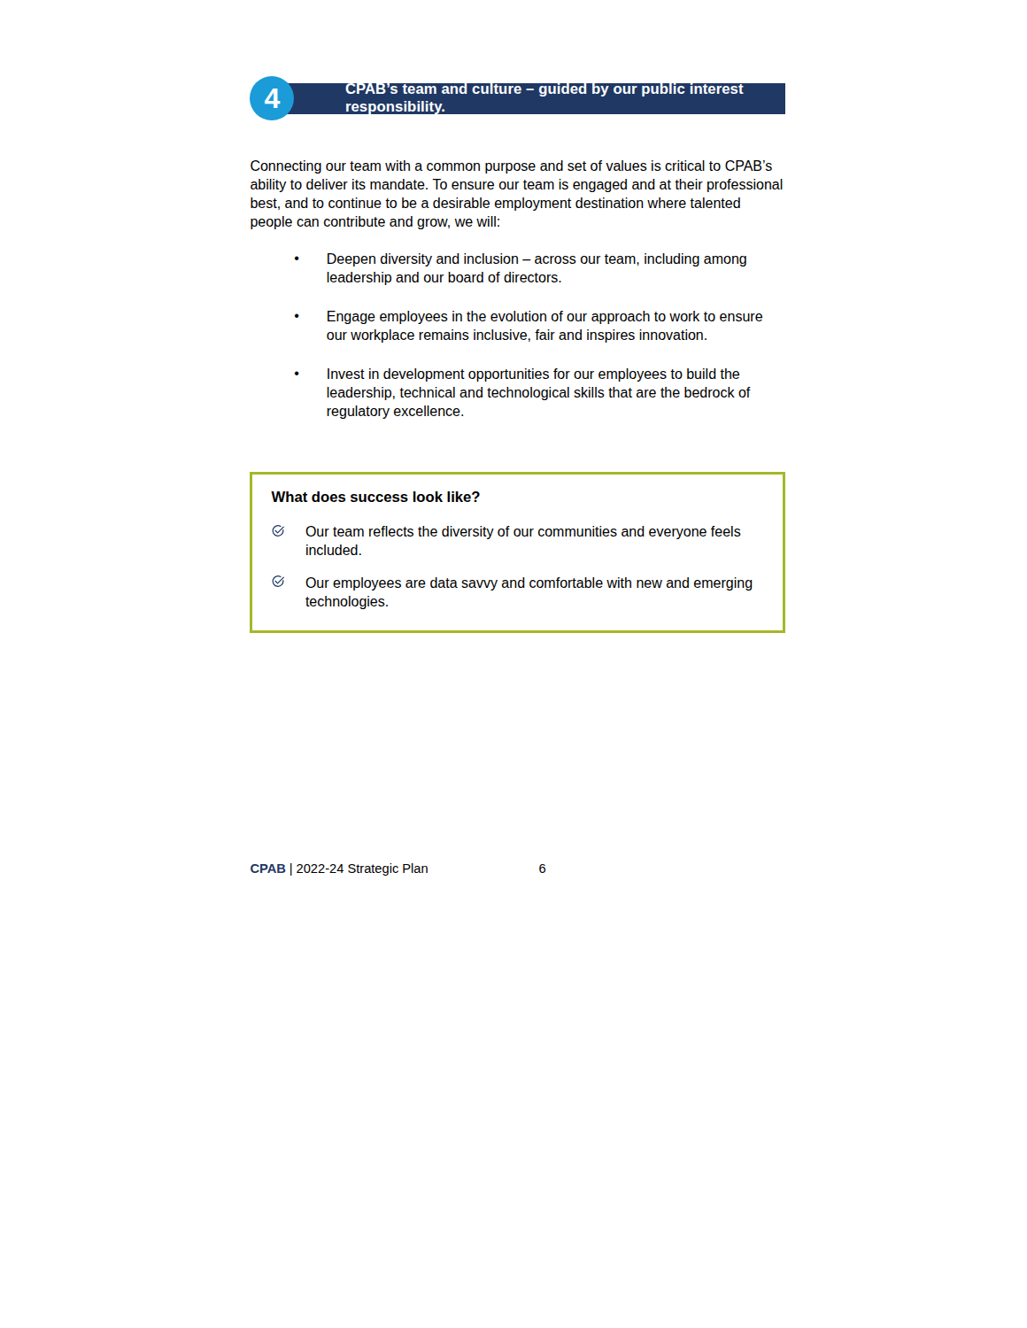CPAB’s team and culture – guided by our public interest responsibility.
4
Connecting our team with a common purpose and set of values is critical to CPAB’s ability to deliver its mandate. To ensure our team is engaged and at their professional best, and to continue to be a desirable employment destination where talented people can contribute and grow, we will:
Deepen diversity and inclusion – across our team, including among leadership and our board of directors.
Engage employees in the evolution of our approach to work to ensure our workplace remains inclusive, fair and inspires innovation.
Invest in development opportunities for our employees to build the leadership, technical and technological skills that are the bedrock of regulatory excellence.
What does success look like?
Our team reflects the diversity of our communities and everyone feels included.
Our employees are data savvy and comfortable with new and emerging technologies.
CPAB| 2022-24 Strategic Plan 6